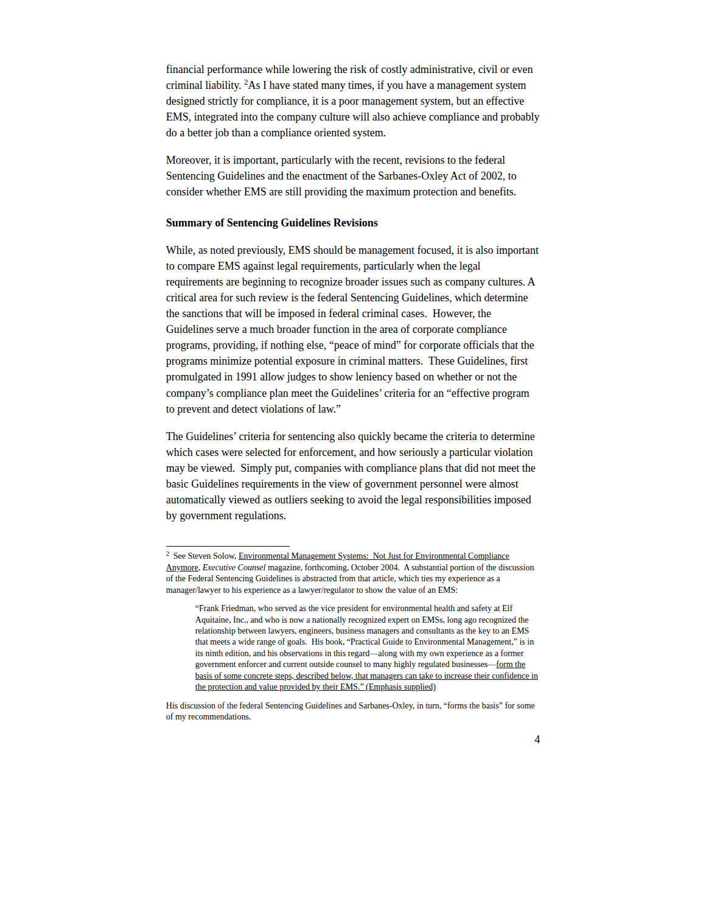financial performance while lowering the risk of costly administrative, civil or even criminal liability. 2As I have stated many times, if you have a management system designed strictly for compliance, it is a poor management system, but an effective EMS, integrated into the company culture will also achieve compliance and probably do a better job than a compliance oriented system.
Moreover, it is important, particularly with the recent, revisions to the federal Sentencing Guidelines and the enactment of the Sarbanes-Oxley Act of 2002, to consider whether EMS are still providing the maximum protection and benefits.
Summary of Sentencing Guidelines Revisions
While, as noted previously, EMS should be management focused, it is also important to compare EMS against legal requirements, particularly when the legal requirements are beginning to recognize broader issues such as company cultures. A critical area for such review is the federal Sentencing Guidelines, which determine the sanctions that will be imposed in federal criminal cases. However, the Guidelines serve a much broader function in the area of corporate compliance programs, providing, if nothing else, “peace of mind” for corporate officials that the programs minimize potential exposure in criminal matters. These Guidelines, first promulgated in 1991 allow judges to show leniency based on whether or not the company’s compliance plan meet the Guidelines’ criteria for an “effective program to prevent and detect violations of law.”
The Guidelines’ criteria for sentencing also quickly became the criteria to determine which cases were selected for enforcement, and how seriously a particular violation may be viewed. Simply put, companies with compliance plans that did not meet the basic Guidelines requirements in the view of government personnel were almost automatically viewed as outliers seeking to avoid the legal responsibilities imposed by government regulations.
2 See Steven Solow, Environmental Management Systems: Not Just for Environmental Compliance Anymore, Executive Counsel magazine, forthcoming, October 2004. A substantial portion of the discussion of the Federal Sentencing Guidelines is abstracted from that article, which ties my experience as a manager/lawyer to his experience as a lawyer/regulator to show the value of an EMS:
“Frank Friedman, who served as the vice president for environmental health and safety at Elf Aquitaine, Inc., and who is now a nationally recognized expert on EMSs, long ago recognized the relationship between lawyers, engineers, business managers and consultants as the key to an EMS that meets a wide range of goals. His book, “Practical Guide to Environmental Management,” is in its ninth edition, and his observations in this regard—along with my own experience as a former government enforcer and current outside counsel to many highly regulated businesses—form the basis of some concrete steps, described below, that managers can take to increase their confidence in the protection and value provided by their EMS.” (Emphasis supplied)
His discussion of the federal Sentencing Guidelines and Sarbanes-Oxley, in turn, “forms the basis” for some of my recommendations.
4